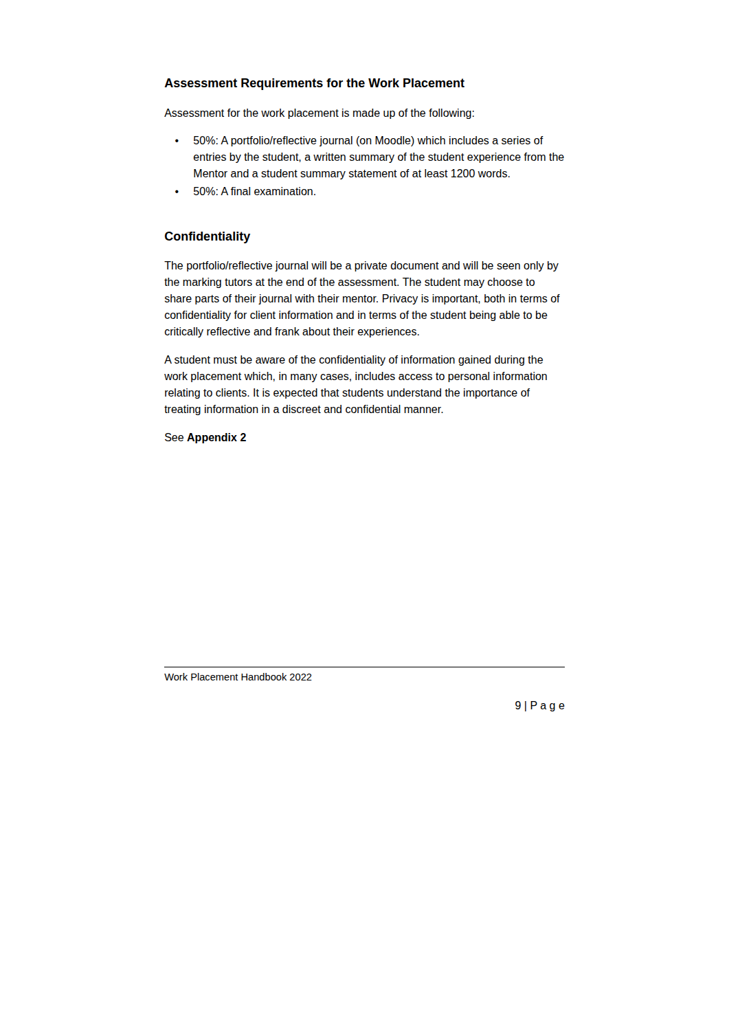Assessment Requirements for the Work Placement
Assessment for the work placement is made up of the following:
50%: A portfolio/reflective journal (on Moodle) which includes a series of entries by the student, a written summary of the student experience from the Mentor and a student summary statement of at least 1200 words.
50%: A final examination.
Confidentiality
The portfolio/reflective journal will be a private document and will be seen only by the marking tutors at the end of the assessment. The student may choose to share parts of their journal with their mentor. Privacy is important, both in terms of confidentiality for client information and in terms of the student being able to be critically reflective and frank about their experiences.
A student must be aware of the confidentiality of information gained during the work placement which, in many cases, includes access to personal information relating to clients. It is expected that students understand the importance of treating information in a discreet and confidential manner.
See Appendix 2
Work Placement Handbook 2022
9 | P a g e